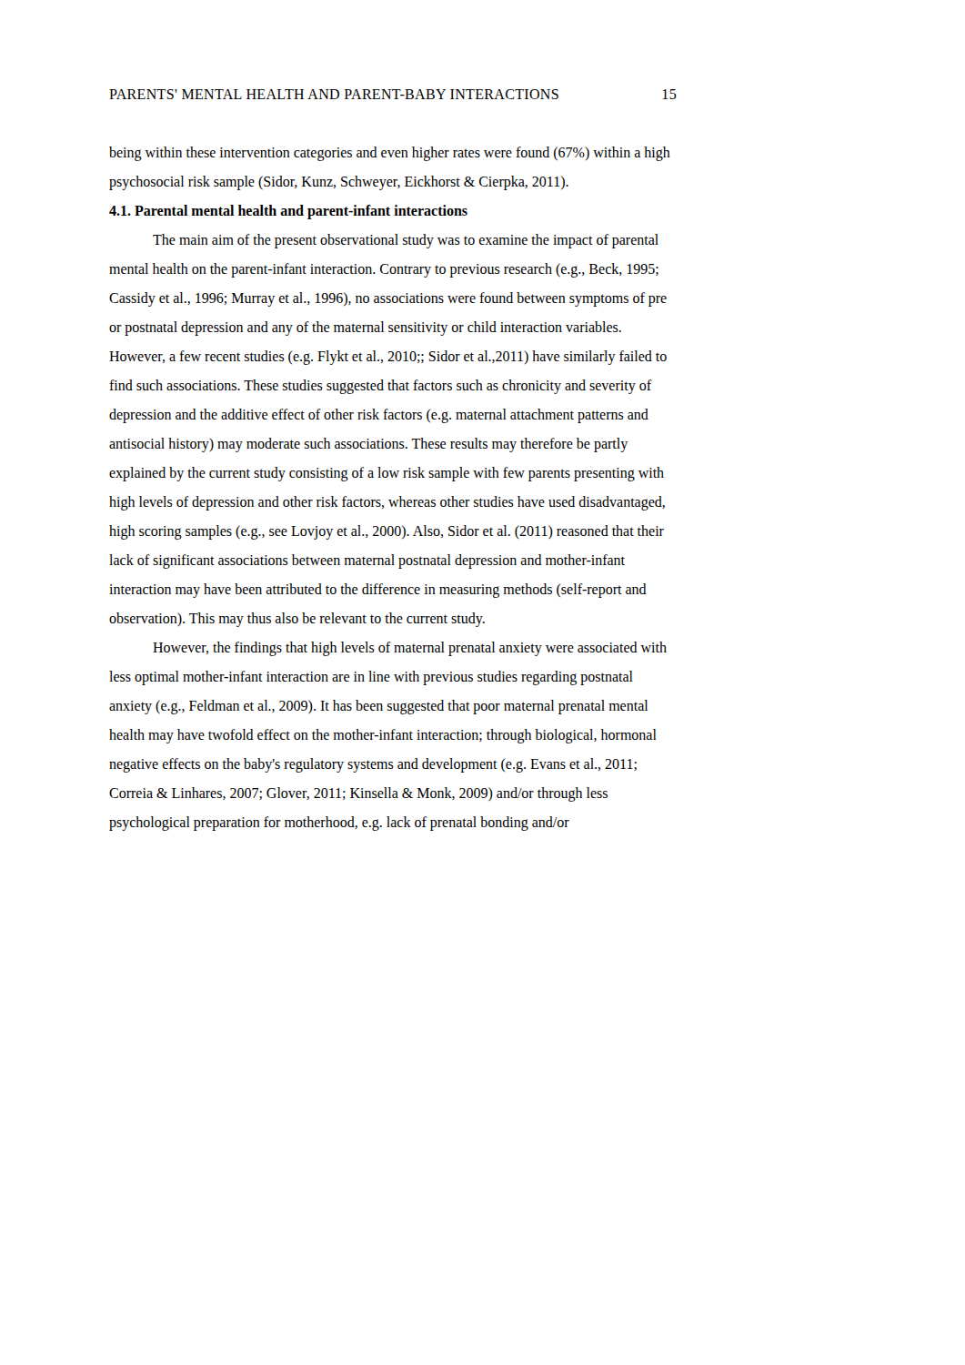Parents' Mental Health and Parent-Baby Interactions 15
being within these intervention categories and even higher rates were found (67%) within a high psychosocial risk sample (Sidor, Kunz, Schweyer, Eickhorst & Cierpka, 2011).
4.1. Parental mental health and parent-infant interactions
The main aim of the present observational study was to examine the impact of parental mental health on the parent-infant interaction. Contrary to previous research (e.g., Beck, 1995; Cassidy et al., 1996; Murray et al., 1996), no associations were found between symptoms of pre or postnatal depression and any of the maternal sensitivity or child interaction variables. However, a few recent studies (e.g. Flykt et al., 2010;; Sidor et al.,2011) have similarly failed to find such associations. These studies suggested that factors such as chronicity and severity of depression and the additive effect of other risk factors (e.g. maternal attachment patterns and antisocial history) may moderate such associations. These results may therefore be partly explained by the current study consisting of a low risk sample with few parents presenting with high levels of depression and other risk factors, whereas other studies have used disadvantaged, high scoring samples (e.g., see Lovjoy et al., 2000). Also, Sidor et al. (2011) reasoned that their lack of significant associations between maternal postnatal depression and mother-infant interaction may have been attributed to the difference in measuring methods (self-report and observation). This may thus also be relevant to the current study.
However, the findings that high levels of maternal prenatal anxiety were associated with less optimal mother-infant interaction are in line with previous studies regarding postnatal anxiety (e.g., Feldman et al., 2009). It has been suggested that poor maternal prenatal mental health may have twofold effect on the mother-infant interaction; through biological, hormonal negative effects on the baby's regulatory systems and development (e.g. Evans et al., 2011; Correia & Linhares, 2007; Glover, 2011; Kinsella & Monk, 2009) and/or through less psychological preparation for motherhood, e.g. lack of prenatal bonding and/or